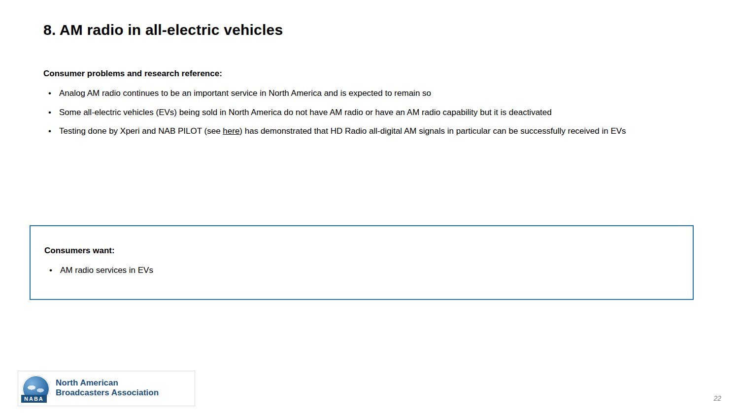8. AM radio in all-electric vehicles
Consumer problems and research reference:
Analog AM radio continues to be an important service in North America and is expected to remain so
Some all-electric vehicles (EVs) being sold in North America do not have AM radio or have an AM radio capability but it is deactivated
Testing done by Xperi and NAB PILOT (see here) has demonstrated that HD Radio all-digital AM signals in particular can be successfully received in EVs
Consumers want:
AM radio services in EVs
NABA
North American
Broadcasters Association
22